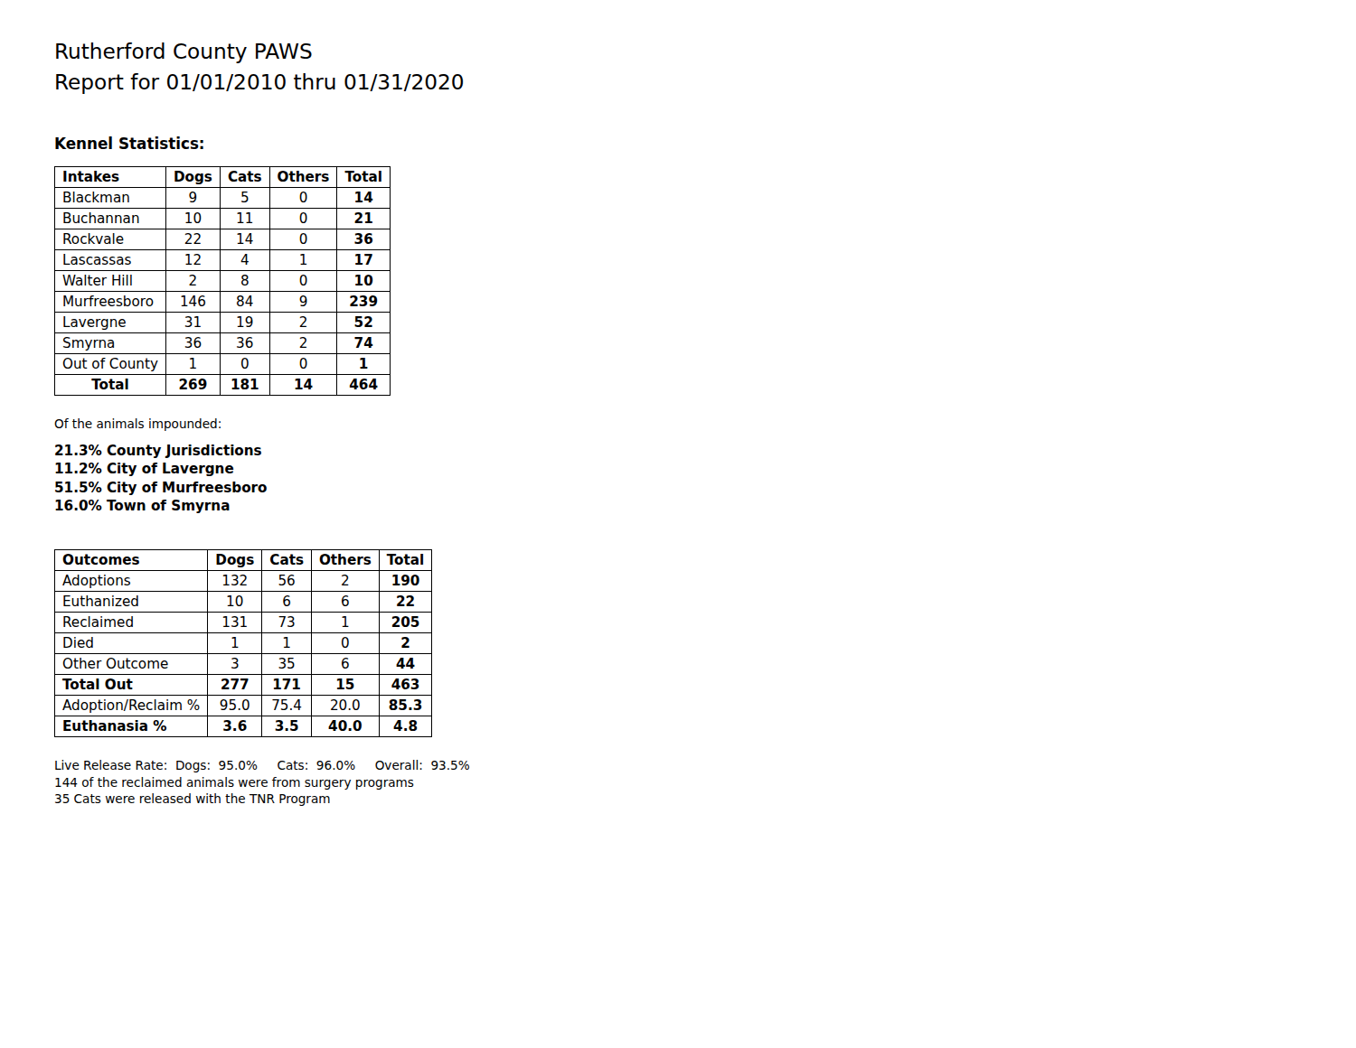Rutherford County PAWS
Report for 01/01/2010 thru 01/31/2020
Kennel Statistics:
| Intakes | Dogs | Cats | Others | Total |
| --- | --- | --- | --- | --- |
| Blackman | 9 | 5 | 0 | 14 |
| Buchannan | 10 | 11 | 0 | 21 |
| Rockvale | 22 | 14 | 0 | 36 |
| Lascassas | 12 | 4 | 1 | 17 |
| Walter Hill | 2 | 8 | 0 | 10 |
| Murfreesboro | 146 | 84 | 9 | 239 |
| Lavergne | 31 | 19 | 2 | 52 |
| Smyrna | 36 | 36 | 2 | 74 |
| Out of County | 1 | 0 | 0 | 1 |
| Total | 269 | 181 | 14 | 464 |
Of the animals impounded:
21.3% County Jurisdictions
11.2% City of Lavergne
51.5% City of Murfreesboro
16.0% Town of Smyrna
| Outcomes | Dogs | Cats | Others | Total |
| --- | --- | --- | --- | --- |
| Adoptions | 132 | 56 | 2 | 190 |
| Euthanized | 10 | 6 | 6 | 22 |
| Reclaimed | 131 | 73 | 1 | 205 |
| Died | 1 | 1 | 0 | 2 |
| Other Outcome | 3 | 35 | 6 | 44 |
| Total Out | 277 | 171 | 15 | 463 |
| Adoption/Reclaim % | 95.0 | 75.4 | 20.0 | 85.3 |
| Euthanasia % | 3.6 | 3.5 | 40.0 | 4.8 |
Live Release Rate: Dogs: 95.0% Cats: 96.0% Overall: 93.5%
144 of the reclaimed animals were from surgery programs
35 Cats were released with the TNR Program